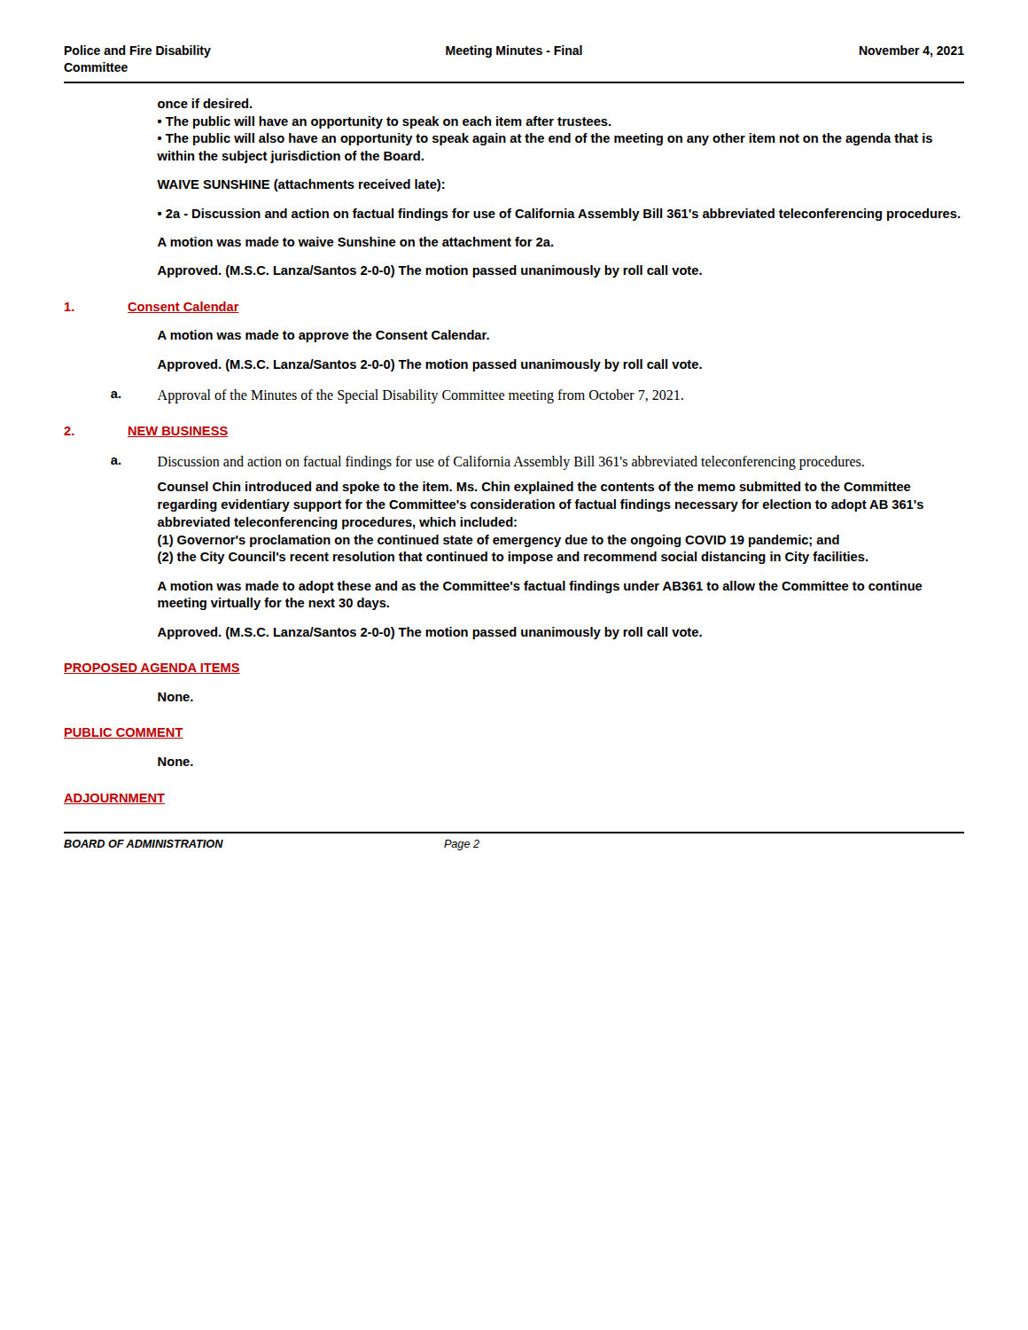Police and Fire Disability
Committee
Meeting Minutes - Final
November 4, 2021
once if desired.
• The public will have an opportunity to speak on each item after trustees.
• The public will also have an opportunity to speak again at the end of the meeting on any other item not on the agenda that is within the subject jurisdiction of the Board.
WAIVE SUNSHINE (attachments received late):
• 2a - Discussion and action on factual findings for use of California Assembly Bill 361's abbreviated teleconferencing procedures.
A motion was made to waive Sunshine on the attachment for 2a.
Approved. (M.S.C. Lanza/Santos 2-0-0) The motion passed unanimously by roll call vote.
1.
Consent Calendar
A motion was made to approve the Consent Calendar.
Approved. (M.S.C. Lanza/Santos 2-0-0) The motion passed unanimously by roll call vote.
a.
Approval of the Minutes of the Special Disability Committee meeting from October 7, 2021.
2.
NEW BUSINESS
a.
Discussion and action on factual findings for use of California Assembly Bill 361's abbreviated teleconferencing procedures.
Counsel Chin introduced and spoke to the item. Ms. Chin explained the contents of the memo submitted to the Committee regarding evidentiary support for the Committee's consideration of factual findings necessary for election to adopt AB 361's abbreviated teleconferencing procedures, which included:
(1) Governor's proclamation on the continued state of emergency due to the ongoing COVID 19 pandemic; and
(2) the City Council's recent resolution that continued to impose and recommend social distancing in City facilities.
A motion was made to adopt these and as the Committee's factual findings under AB361 to allow the Committee to continue meeting virtually for the next 30 days.
Approved. (M.S.C. Lanza/Santos 2-0-0) The motion passed unanimously by roll call vote.
PROPOSED AGENDA ITEMS
None.
PUBLIC COMMENT
None.
ADJOURNMENT
BOARD OF ADMINISTRATION
Page 2